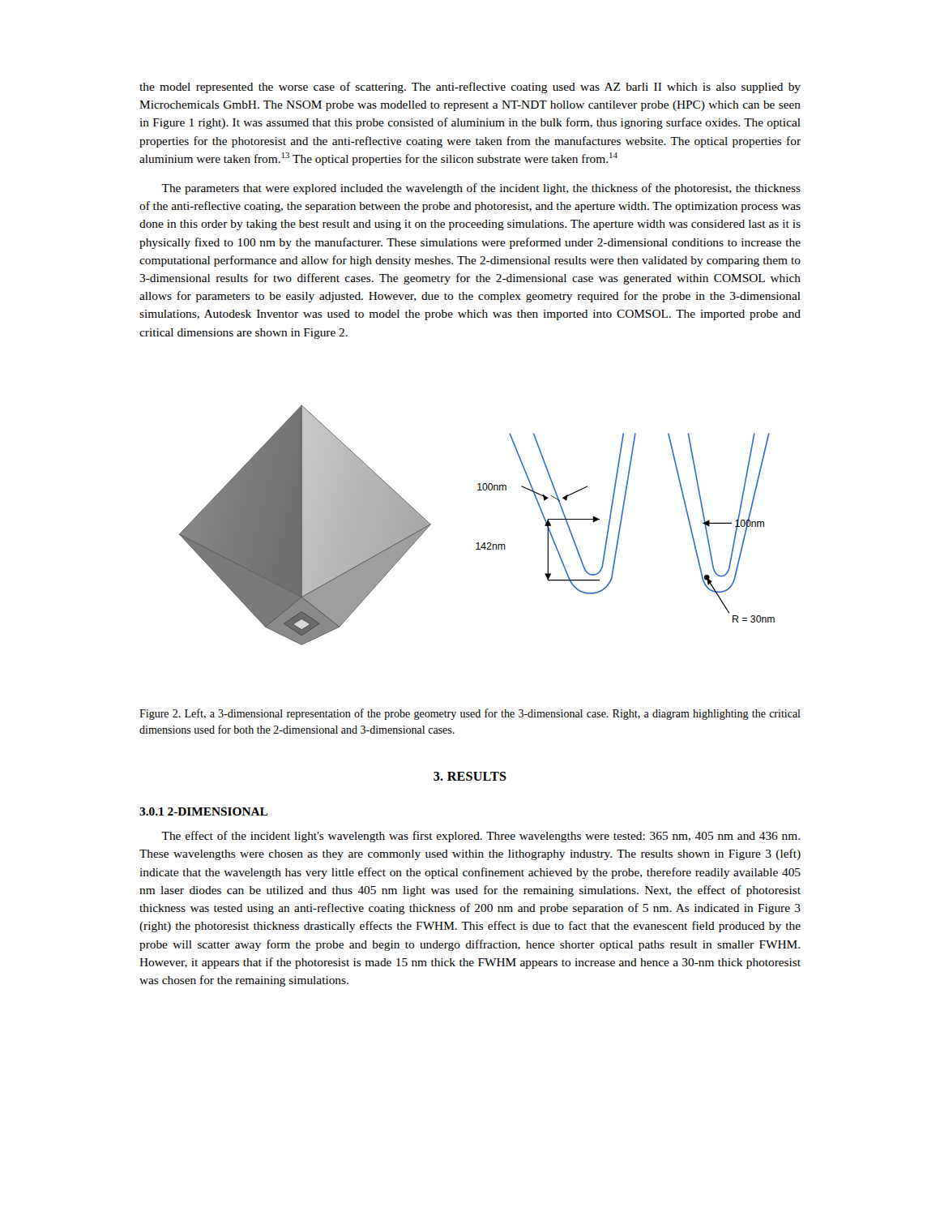the model represented the worse case of scattering. The anti-reflective coating used was AZ barli II which is also supplied by Microchemicals GmbH. The NSOM probe was modelled to represent a NT-NDT hollow cantilever probe (HPC) which can be seen in Figure 1 right). It was assumed that this probe consisted of aluminium in the bulk form, thus ignoring surface oxides. The optical properties for the photoresist and the anti-reflective coating were taken from the manufactures website. The optical properties for aluminium were taken from.13 The optical properties for the silicon substrate were taken from.14
The parameters that were explored included the wavelength of the incident light, the thickness of the photoresist, the thickness of the anti-reflective coating, the separation between the probe and photoresist, and the aperture width. The optimization process was done in this order by taking the best result and using it on the proceeding simulations. The aperture width was considered last as it is physically fixed to 100 nm by the manufacturer. These simulations were preformed under 2-dimensional conditions to increase the computational performance and allow for high density meshes. The 2-dimensional results were then validated by comparing them to 3-dimensional results for two different cases. The geometry for the 2-dimensional case was generated within COMSOL which allows for parameters to be easily adjusted. However, due to the complex geometry required for the probe in the 3-dimensional simulations, Autodesk Inventor was used to model the probe which was then imported into COMSOL. The imported probe and critical dimensions are shown in Figure 2.
100nm 142nm 100nm R = 30nm
Figure 2. Left, a 3-dimensional representation of the probe geometry used for the 3-dimensional case. Right, a diagram highlighting the critical dimensions used for both the 2-dimensional and 3-dimensional cases.
3. RESULTS
3.0.1 2-DIMENSIONAL
The effect of the incident light's wavelength was first explored. Three wavelengths were tested: 365 nm, 405 nm and 436 nm. These wavelengths were chosen as they are commonly used within the lithography industry. The results shown in Figure 3 (left) indicate that the wavelength has very little effect on the optical confinement achieved by the probe, therefore readily available 405 nm laser diodes can be utilized and thus 405 nm light was used for the remaining simulations. Next, the effect of photoresist thickness was tested using an anti-reflective coating thickness of 200 nm and probe separation of 5 nm. As indicated in Figure 3 (right) the photoresist thickness drastically effects the FWHM. This effect is due to fact that the evanescent field produced by the probe will scatter away form the probe and begin to undergo diffraction, hence shorter optical paths result in smaller FWHM. However, it appears that if the photoresist is made 15 nm thick the FWHM appears to increase and hence a 30-nm thick photoresist was chosen for the remaining simulations.